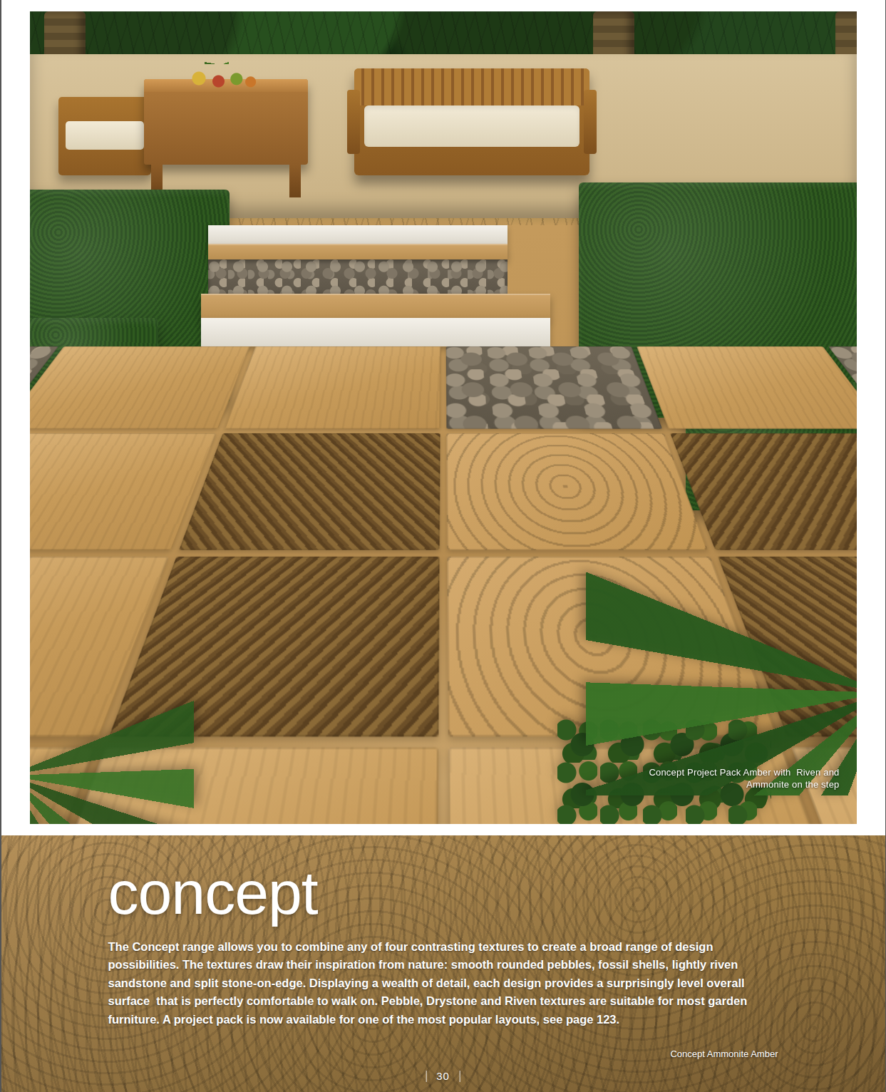Concept Project Pack Amber with Riven and
Ammonite on the step
concept
The Concept range allows you to combine any of four contrasting textures to create a broad range of design possibilities. The textures draw their inspiration from nature: smooth rounded pebbles, fossil shells, lightly riven sandstone and split stone-on-edge. Displaying a wealth of detail, each design provides a surprisingly level overall surface that is perfectly comfortable to walk on. Pebble, Drystone and Riven textures are suitable for most garden furniture. A project pack is now available for one of the most popular layouts, see page 123.
Concept Ammonite Amber
30